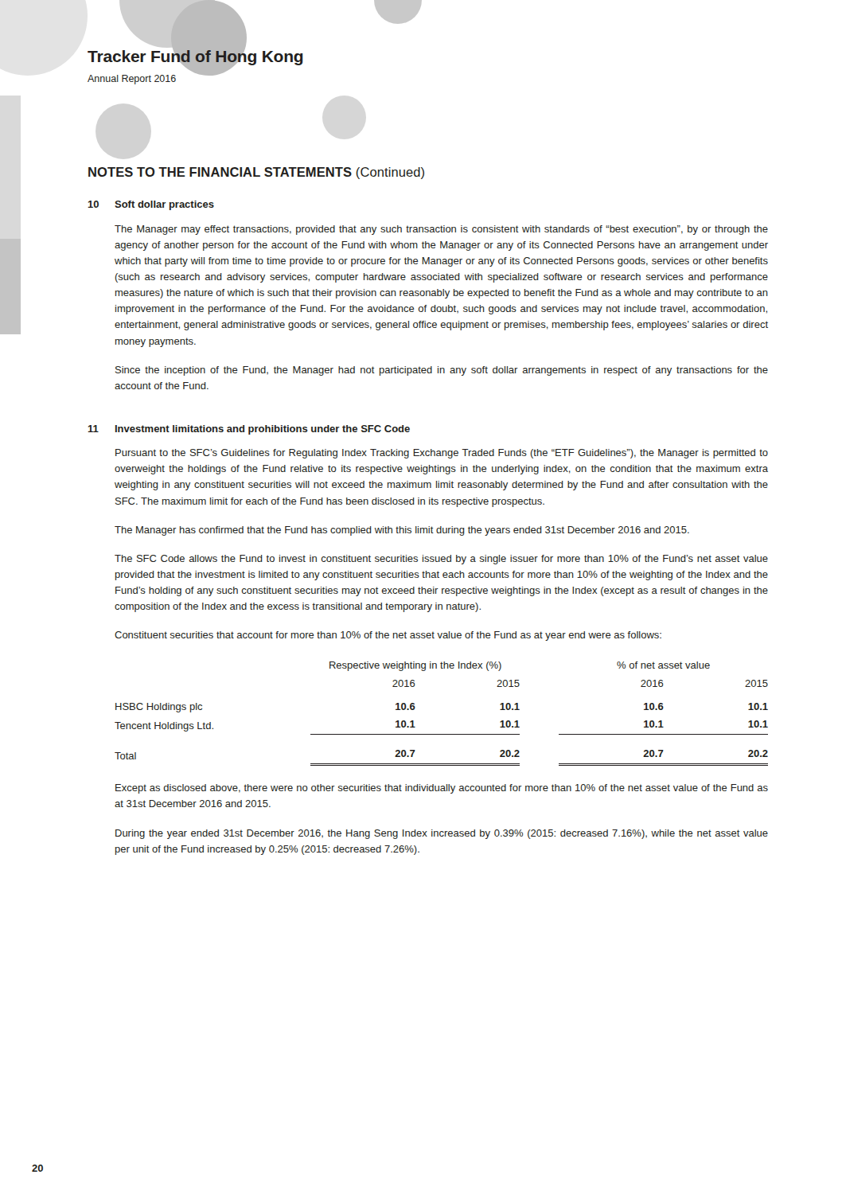Tracker Fund of Hong Kong
Annual Report 2016
NOTES TO THE FINANCIAL STATEMENTS (Continued)
10
Soft dollar practices
The Manager may effect transactions, provided that any such transaction is consistent with standards of “best execution”, by or through the agency of another person for the account of the Fund with whom the Manager or any of its Connected Persons have an arrangement under which that party will from time to time provide to or procure for the Manager or any of its Connected Persons goods, services or other benefits (such as research and advisory services, computer hardware associated with specialized software or research services and performance measures) the nature of which is such that their provision can reasonably be expected to benefit the Fund as a whole and may contribute to an improvement in the performance of the Fund. For the avoidance of doubt, such goods and services may not include travel, accommodation, entertainment, general administrative goods or services, general office equipment or premises, membership fees, employees’ salaries or direct money payments.
Since the inception of the Fund, the Manager had not participated in any soft dollar arrangements in respect of any transactions for the account of the Fund.
11
Investment limitations and prohibitions under the SFC Code
Pursuant to the SFC’s Guidelines for Regulating Index Tracking Exchange Traded Funds (the “ETF Guidelines”), the Manager is permitted to overweight the holdings of the Fund relative to its respective weightings in the underlying index, on the condition that the maximum extra weighting in any constituent securities will not exceed the maximum limit reasonably determined by the Fund and after consultation with the SFC. The maximum limit for each of the Fund has been disclosed in its respective prospectus.
The Manager has confirmed that the Fund has complied with this limit during the years ended 31st December 2016 and 2015.
The SFC Code allows the Fund to invest in constituent securities issued by a single issuer for more than 10% of the Fund’s net asset value provided that the investment is limited to any constituent securities that each accounts for more than 10% of the weighting of the Index and the Fund’s holding of any such constituent securities may not exceed their respective weightings in the Index (except as a result of changes in the composition of the Index and the excess is transitional and temporary in nature).
Constituent securities that account for more than 10% of the net asset value of the Fund as at year end were as follows:
| | Respective weighting in the Index (%) | | % of net asset value |
| --- | --- | --- | --- |
| | 2016 | 2015 | | 2016 | 2015 |
| HSBC Holdings plc | 10.6 | 10.1 | | 10.6 | 10.1 |
| Tencent Holdings Ltd. | 10.1 | 10.1 | | 10.1 | 10.1 |
| Total | 20.7 | 20.2 | | 20.7 | 20.2 |
Except as disclosed above, there were no other securities that individually accounted for more than 10% of the net asset value of the Fund as at 31st December 2016 and 2015.
During the year ended 31st December 2016, the Hang Seng Index increased by 0.39% (2015: decreased 7.16%), while the net asset value per unit of the Fund increased by 0.25% (2015: decreased 7.26%).
20